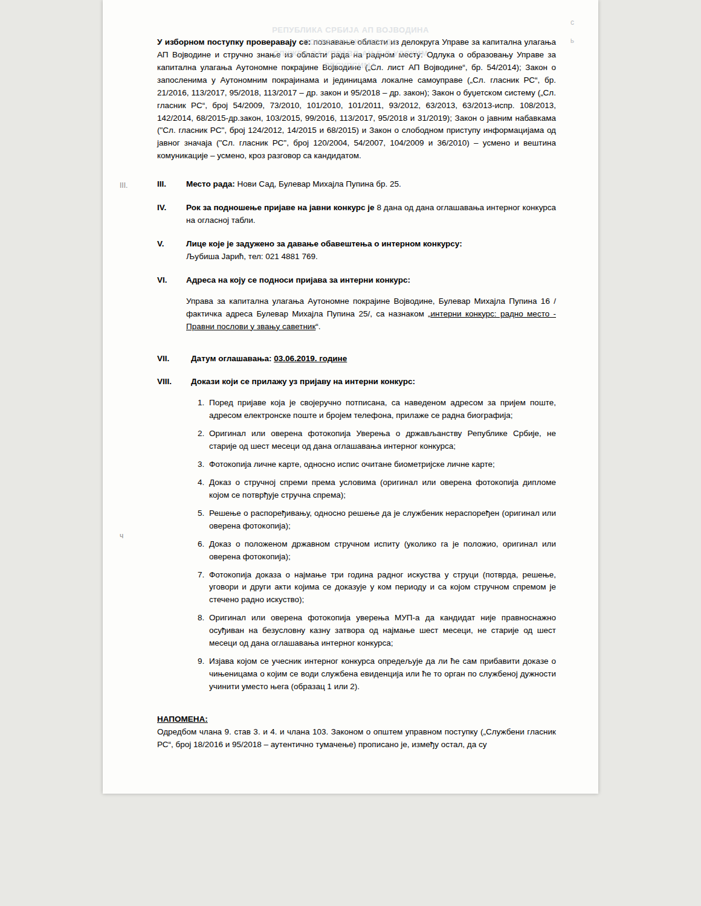РЕПУБЛИКА СРБИЈА АП ВОЈВОДИНА
ПОКРАЈИНСКА ВЛАДА
СЛУЖБА ЗА УПРАВЉАЊЕ ЉУДСКИМ
РЕСУРСИМА
с
ь
III.
ч
У изборном поступку проверавају се: познавање области из делокруга Управе за капитална улагања АП Војводине и стручно знање из области рада на радном месту: Одлука о образовању Управе за капитална улагања Аутономне покрајине Војводине („Сл. лист АП Војводине“, бр. 54/2014); Закон о запосленима у Аутономним покрајинама и јединицама локалне самоуправе („Сл. гласник РС“, бр. 21/2016, 113/2017, 95/2018, 113/2017 – др. закон и 95/2018 – др. закон); Закон о буџетском систему („Сл. гласник РС“, број 54/2009, 73/2010, 101/2010, 101/2011, 93/2012, 63/2013, 63/2013-испр. 108/2013, 142/2014, 68/2015-др.закон, 103/2015, 99/2016, 113/2017, 95/2018 и 31/2019); Закон о јавним набавкама ("Сл. гласник РС", број 124/2012, 14/2015 и 68/2015) и Закон о слободном приступу информацијама од јавног значаја ("Сл. гласник РС", број 120/2004, 54/2007, 104/2009 и 36/2010) – усмено и вештина комуникације – усмено, кроз разговор са кандидатом.
III.
Место рада: Нови Сад, Булевар Михајла Пупина бр. 25.
IV.
Рок за подношење пријаве на јавни конкурс је 8 дана од дана оглашавања интерног конкурса на огласној табли.
V.
Лице које је задужено за давање обавештења о интерном конкурсу:
Љубиша Јарић, тел: 021 4881 769.
VI.
Адреса на коју се подноси пријава за интерни конкурс:
Управа за капитална улагања Аутономне покрајине Војводине, Булевар Михајла Пупина 16 /фактичка адреса Булевар Михајла Пупина 25/, са назнаком „интерни конкурс: радно место - Правни послови у звању саветник“.
VII.
Датум оглашавања: 03.06.2019. године
VIII.
Докази који се прилажу уз пријаву на интерни конкурс:
Поред пријаве која је својеручно потписана, са наведеном адресом за пријем поште, адресом електронске поште и бројем телефона, прилаже се радна биографија;
Оригинал или оверена фотокопија Уверења о држављанству Републике Србије, не старије од шест месеци од дана оглашавања интерног конкурса;
Фотокопија личне карте, односно испис очитане биометријске личне карте;
Доказ о стручној спреми према условима (оригинал или оверена фотокопија дипломе којом се потврђује стручна спрема);
Решење о распоређивању, односно решење да је службеник нераспоређен (оригинал или оверена фотокопија);
Доказ о положеном државном стручном испиту (уколико га је положио, оригинал или оверена фотокопија);
Фотокопија доказа о најмање три година радног искуства у струци (потврда, решење, уговори и други акти којима се доказује у ком периоду и са којом стручном спремом је стечено радно искуство);
Оригинал или оверена фотокопија уверења МУП-а да кандидат није правноснажно осуђиван на безусловну казну затвора од најмање шест месеци, не старије од шест месеци од дана оглашавања интерног конкурса;
Изјава којом се учесник интерног конкурса опредељује да ли ће сам прибавити доказе о чињеницама о којим се води службена евиденција или ће то орган по службеној дужности учинити уместо њега (образац 1 или 2).
НАПОМЕНА:
Одредбом члана 9. став 3. и 4. и члана 103. Законом о општем управном поступку („Службени гласник РС“, број 18/2016 и 95/2018 – аутентично тумачење) прописано је, између остал, да су